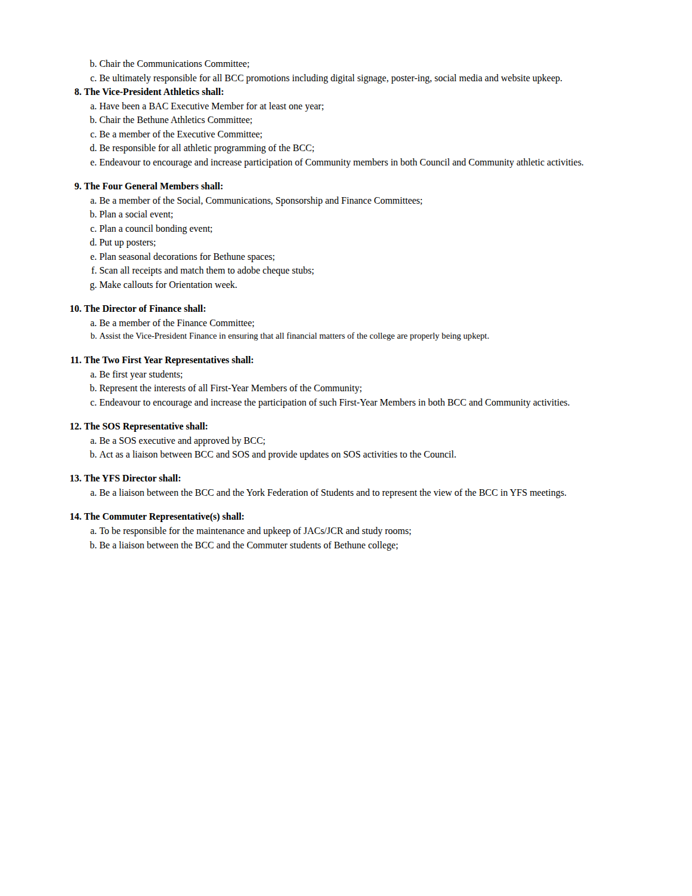Chair the Communications Committee;
Be ultimately responsible for all BCC promotions including digital signage, poster-ing, social media and website upkeep.
The Vice-President Athletics shall:
Have been a BAC Executive Member for at least one year;
Chair the Bethune Athletics Committee;
Be a member of the Executive Committee;
Be responsible for all athletic programming of the BCC;
Endeavour to encourage and increase participation of Community members in both Council and Community athletic activities.
The Four General Members shall:
Be a member of the Social, Communications, Sponsorship and Finance Committees;
Plan a social event;
Plan a council bonding event;
Put up posters;
Plan seasonal decorations for Bethune spaces;
Scan all receipts and match them to adobe cheque stubs;
Make callouts for Orientation week.
The Director of Finance shall:
Be a member of the Finance Committee;
Assist the Vice-President Finance in ensuring that all financial matters of the college are properly being upkept.
The Two First Year Representatives shall:
Be first year students;
Represent the interests of all First-Year Members of the Community;
Endeavour to encourage and increase the participation of such First-Year Members in both BCC and Community activities.
The SOS Representative shall:
Be a SOS executive and approved by BCC;
Act as a liaison between BCC and SOS and provide updates on SOS activities to the Council.
The YFS Director shall:
Be a liaison between the BCC and the York Federation of Students and to represent the view of the BCC in YFS meetings.
The Commuter Representative(s) shall:
To be responsible for the maintenance and upkeep of JACs/JCR and study rooms;
Be a liaison between the BCC and the Commuter students of Bethune college;